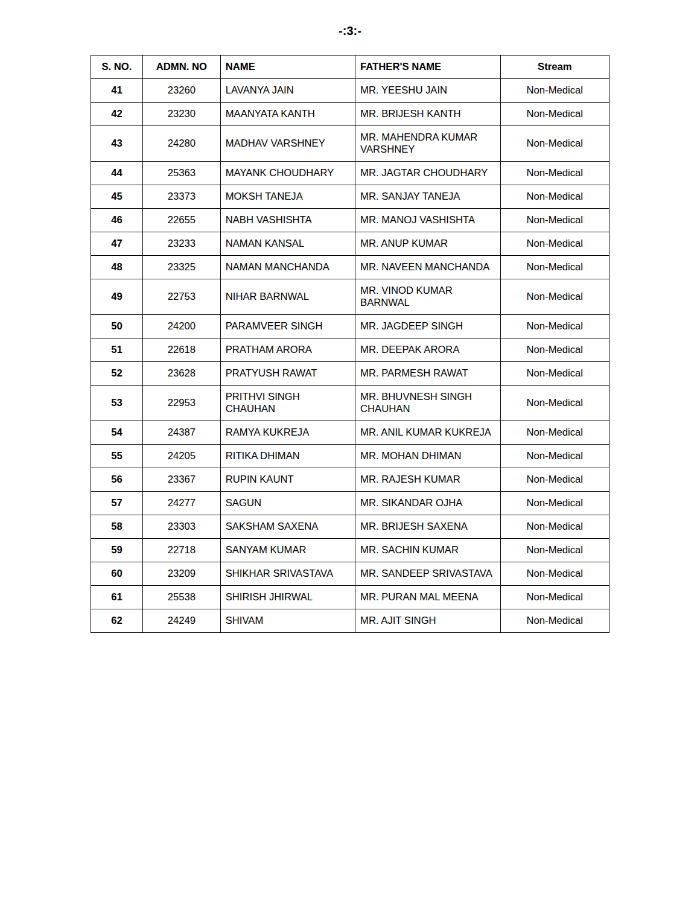-:3:-
| S. NO. | ADMN. NO | NAME | FATHER'S NAME | Stream |
| --- | --- | --- | --- | --- |
| 41 | 23260 | LAVANYA JAIN | MR. YEESHU JAIN | Non-Medical |
| 42 | 23230 | MAANYATA KANTH | MR. BRIJESH KANTH | Non-Medical |
| 43 | 24280 | MADHAV VARSHNEY | MR. MAHENDRA KUMAR VARSHNEY | Non-Medical |
| 44 | 25363 | MAYANK CHOUDHARY | MR. JAGTAR CHOUDHARY | Non-Medical |
| 45 | 23373 | MOKSH TANEJA | MR. SANJAY TANEJA | Non-Medical |
| 46 | 22655 | NABH VASHISHTA | MR. MANOJ VASHISHTA | Non-Medical |
| 47 | 23233 | NAMAN KANSAL | MR. ANUP KUMAR | Non-Medical |
| 48 | 23325 | NAMAN MANCHANDA | MR. NAVEEN MANCHANDA | Non-Medical |
| 49 | 22753 | NIHAR BARNWAL | MR. VINOD KUMAR BARNWAL | Non-Medical |
| 50 | 24200 | PARAMVEER SINGH | MR. JAGDEEP SINGH | Non-Medical |
| 51 | 22618 | PRATHAM ARORA | MR. DEEPAK ARORA | Non-Medical |
| 52 | 23628 | PRATYUSH RAWAT | MR. PARMESH RAWAT | Non-Medical |
| 53 | 22953 | PRITHVI SINGH CHAUHAN | MR. BHUVNESH SINGH CHAUHAN | Non-Medical |
| 54 | 24387 | RAMYA KUKREJA | MR. ANIL KUMAR KUKREJA | Non-Medical |
| 55 | 24205 | RITIKA DHIMAN | MR. MOHAN DHIMAN | Non-Medical |
| 56 | 23367 | RUPIN KAUNT | MR. RAJESH KUMAR | Non-Medical |
| 57 | 24277 | SAGUN | MR. SIKANDAR OJHA | Non-Medical |
| 58 | 23303 | SAKSHAM SAXENA | MR. BRIJESH SAXENA | Non-Medical |
| 59 | 22718 | SANYAM KUMAR | MR. SACHIN KUMAR | Non-Medical |
| 60 | 23209 | SHIKHAR SRIVASTAVA | MR. SANDEEP SRIVASTAVA | Non-Medical |
| 61 | 25538 | SHIRISH JHIRWAL | MR. PURAN MAL MEENA | Non-Medical |
| 62 | 24249 | SHIVAM | MR. AJIT SINGH | Non-Medical |